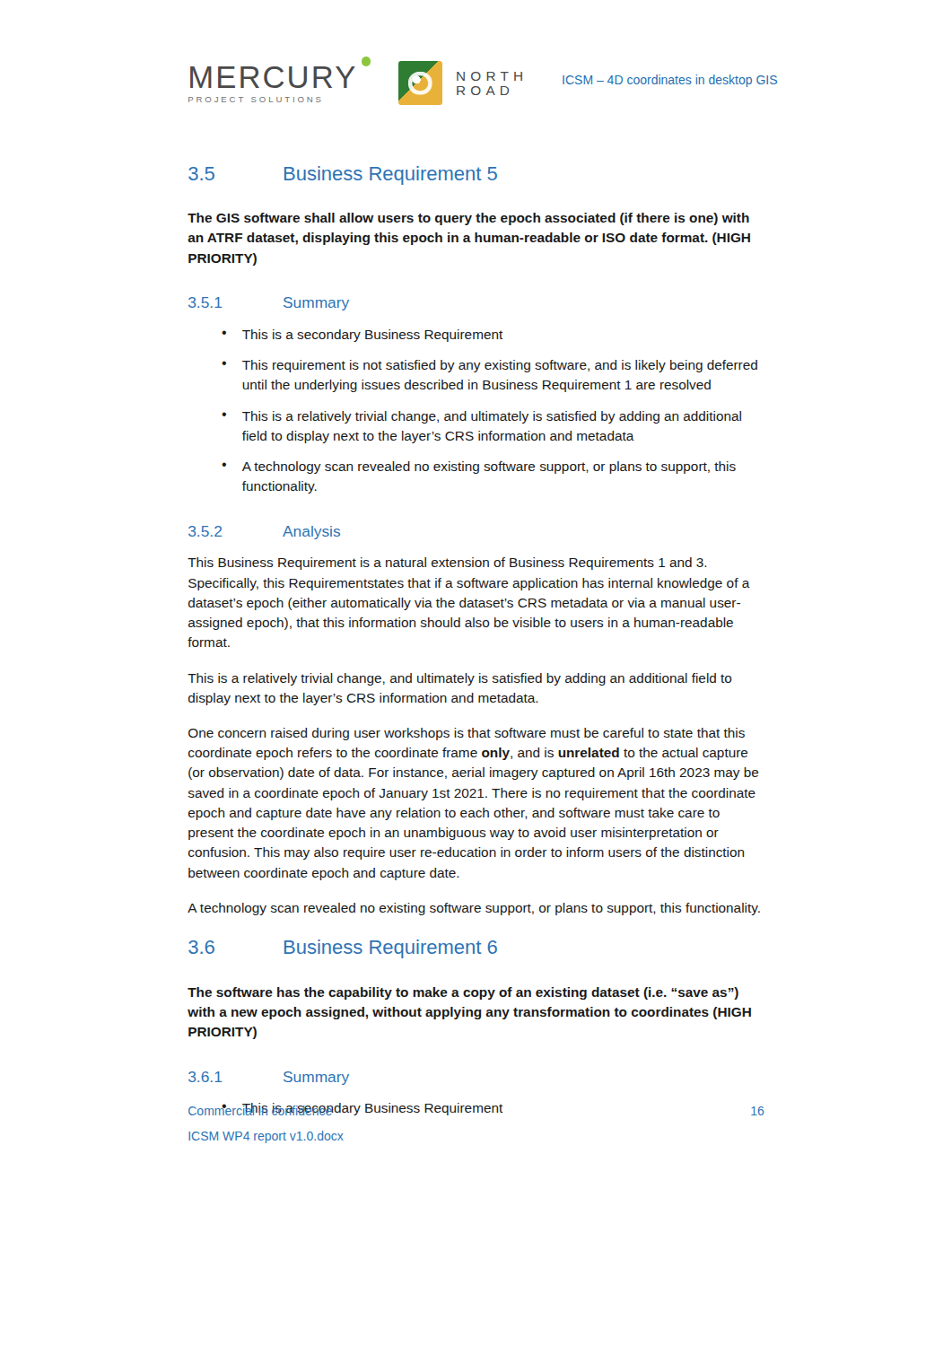MERCURY
PROJECT SOLUTIONS
NORTH ROAD
ICSM – 4D coordinates in desktop GIS
3.5 Business Requirement 5
The GIS software shall allow users to query the epoch associated (if there is one) with an ATRF dataset, displaying this epoch in a human-readable or ISO date format. (HIGH PRIORITY)
3.5.1 Summary
This is a secondary Business Requirement
This requirement is not satisfied by any existing software, and is likely being deferred until the underlying issues described in Business Requirement 1 are resolved
This is a relatively trivial change, and ultimately is satisfied by adding an additional field to display next to the layer’s CRS information and metadata
A technology scan revealed no existing software support, or plans to support, this functionality.
3.5.2 Analysis
This Business Requirement is a natural extension of Business Requirements 1 and 3. Specifically, this Requirementstates that if a software application has internal knowledge of a dataset’s epoch (either automatically via the dataset’s CRS metadata or via a manual user-assigned epoch), that this information should also be visible to users in a human-readable format.
This is a relatively trivial change, and ultimately is satisfied by adding an additional field to display next to the layer’s CRS information and metadata.
One concern raised during user workshops is that software must be careful to state that this coordinate epoch refers to the coordinate frame only, and is unrelated to the actual capture (or observation) date of data. For instance, aerial imagery captured on April 16th 2023 may be saved in a coordinate epoch of January 1st 2021. There is no requirement that the coordinate epoch and capture date have any relation to each other, and software must take care to present the coordinate epoch in an unambiguous way to avoid user misinterpretation or confusion. This may also require user re-education in order to inform users of the distinction between coordinate epoch and capture date.
A technology scan revealed no existing software support, or plans to support, this functionality.
3.6 Business Requirement 6
The software has the capability to make a copy of an existing dataset (i.e. “save as”) with a new epoch assigned, without applying any transformation to coordinates (HIGH PRIORITY)
3.6.1 Summary
This is a secondary Business Requirement
Commercial in confidence 16
ICSM WP4 report v1.0.docx